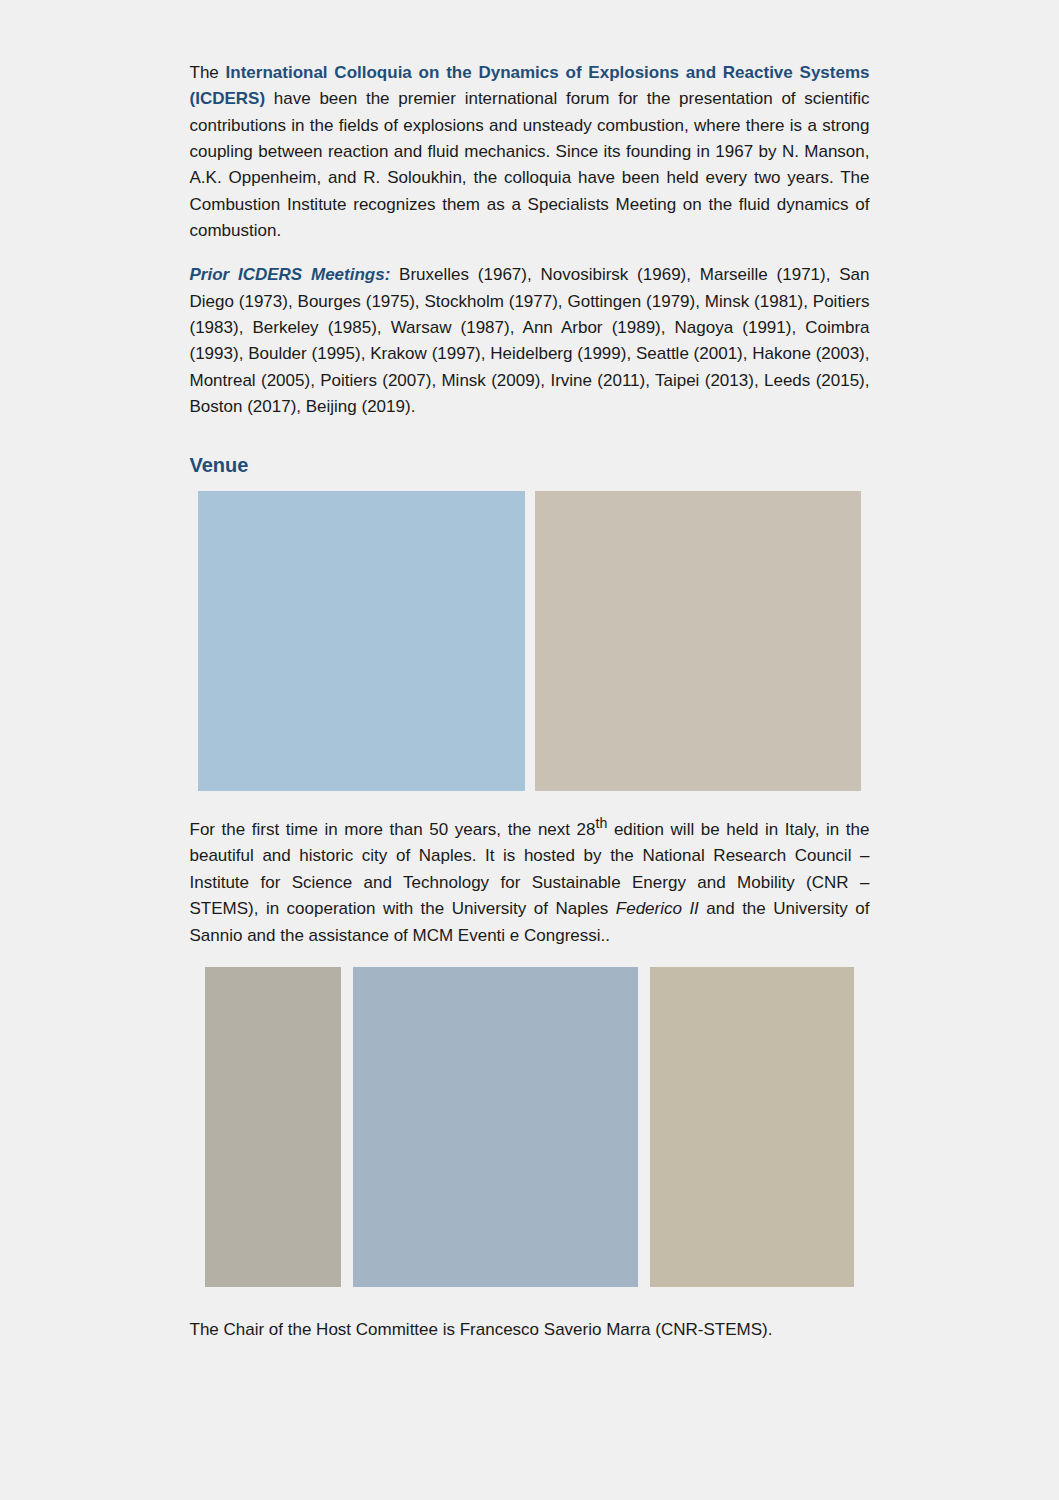The International Colloquia on the Dynamics of Explosions and Reactive Systems (ICDERS) have been the premier international forum for the presentation of scientific contributions in the fields of explosions and unsteady combustion, where there is a strong coupling between reaction and fluid mechanics. Since its founding in 1967 by N. Manson, A.K. Oppenheim, and R. Soloukhin, the colloquia have been held every two years. The Combustion Institute recognizes them as a Specialists Meeting on the fluid dynamics of combustion.
Prior ICDERS Meetings: Bruxelles (1967), Novosibirsk (1969), Marseille (1971), San Diego (1973), Bourges (1975), Stockholm (1977), Gottingen (1979), Minsk (1981), Poitiers (1983), Berkeley (1985), Warsaw (1987), Ann Arbor (1989), Nagoya (1991), Coimbra (1993), Boulder (1995), Krakow (1997), Heidelberg (1999), Seattle (2001), Hakone (2003), Montreal (2005), Poitiers (2007), Minsk (2009), Irvine (2011), Taipei (2013), Leeds (2015), Boston (2017), Beijing (2019).
Venue
For the first time in more than 50 years, the next 28th edition will be held in Italy, in the beautiful and historic city of Naples. It is hosted by the National Research Council – Institute for Science and Technology for Sustainable Energy and Mobility (CNR – STEMS), in cooperation with the University of Naples Federico II and the University of Sannio and the assistance of MCM Eventi e Congressi..
The Chair of the Host Committee is Francesco Saverio Marra (CNR-STEMS).